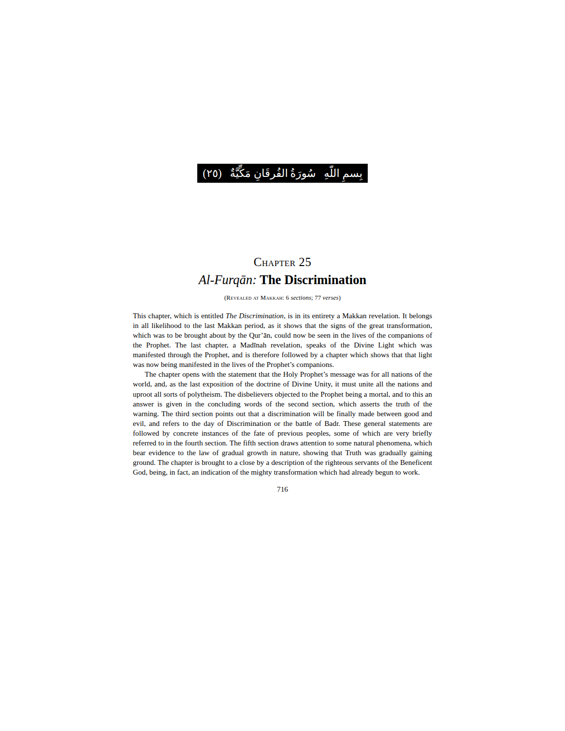بِسمِ اللّهِ سُورَةُ الفُرقَانِ مَكِّيَّةٌ (٢٥)
Chapter 25
Al-Furqān: The Discrimination
(Revealed at Makkah: 6 sections; 77 verses)
This chapter, which is entitled The Discrimination, is in its entirety a Makkan revelation. It belongs in all likelihood to the last Makkan period, as it shows that the signs of the great transformation, which was to be brought about by the Qur’ān, could now be seen in the lives of the companions of the Prophet. The last chapter, a Madīnah revelation, speaks of the Divine Light which was manifested through the Prophet, and is therefore followed by a chapter which shows that that light was now being manifested in the lives of the Prophet’s companions.
The chapter opens with the statement that the Holy Prophet’s message was for all nations of the world, and, as the last exposition of the doctrine of Divine Unity, it must unite all the nations and uproot all sorts of polytheism. The disbelievers objected to the Prophet being a mortal, and to this an answer is given in the concluding words of the second section, which asserts the truth of the warning. The third section points out that a discrimination will be finally made between good and evil, and refers to the day of Discrimination or the battle of Badr. These general statements are followed by concrete instances of the fate of previous peoples, some of which are very briefly referred to in the fourth section. The fifth section draws attention to some natural phenomena, which bear evidence to the law of gradual growth in nature, showing that Truth was gradually gaining ground. The chapter is brought to a close by a description of the righteous servants of the Beneficent God, being, in fact, an indication of the mighty transformation which had already begun to work.
716